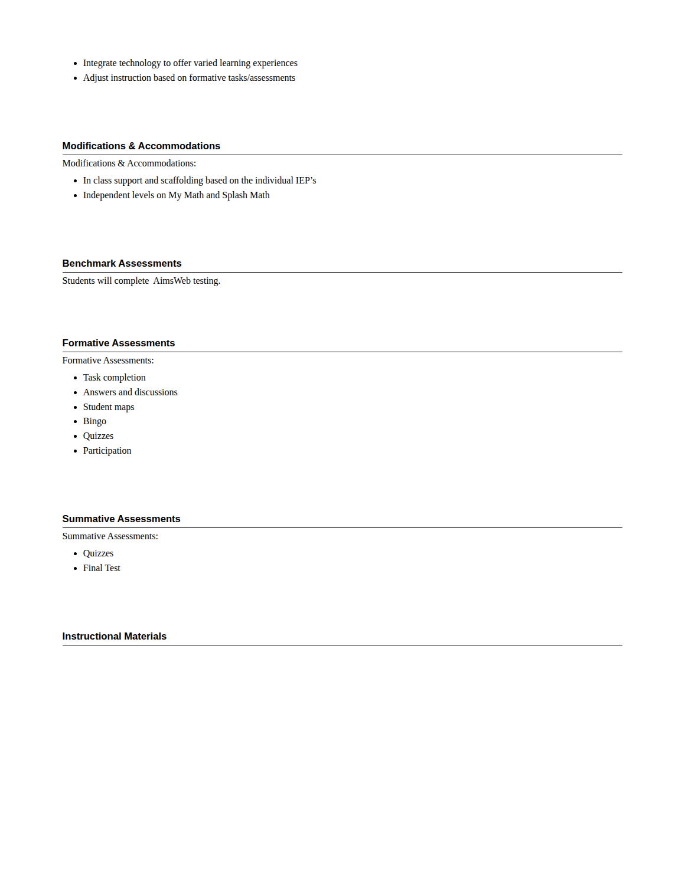Integrate technology to offer varied learning experiences
Adjust instruction based on formative tasks/assessments
Modifications & Accommodations
Modifications & Accommodations:
In class support and scaffolding based on the individual IEP’s
Independent levels on My Math and Splash Math
Benchmark Assessments
Students will complete AimsWeb testing.
Formative Assessments
Formative Assessments:
Task completion
Answers and discussions
Student maps
Bingo
Quizzes
Participation
Summative Assessments
Summative Assessments:
Quizzes
Final Test
Instructional Materials